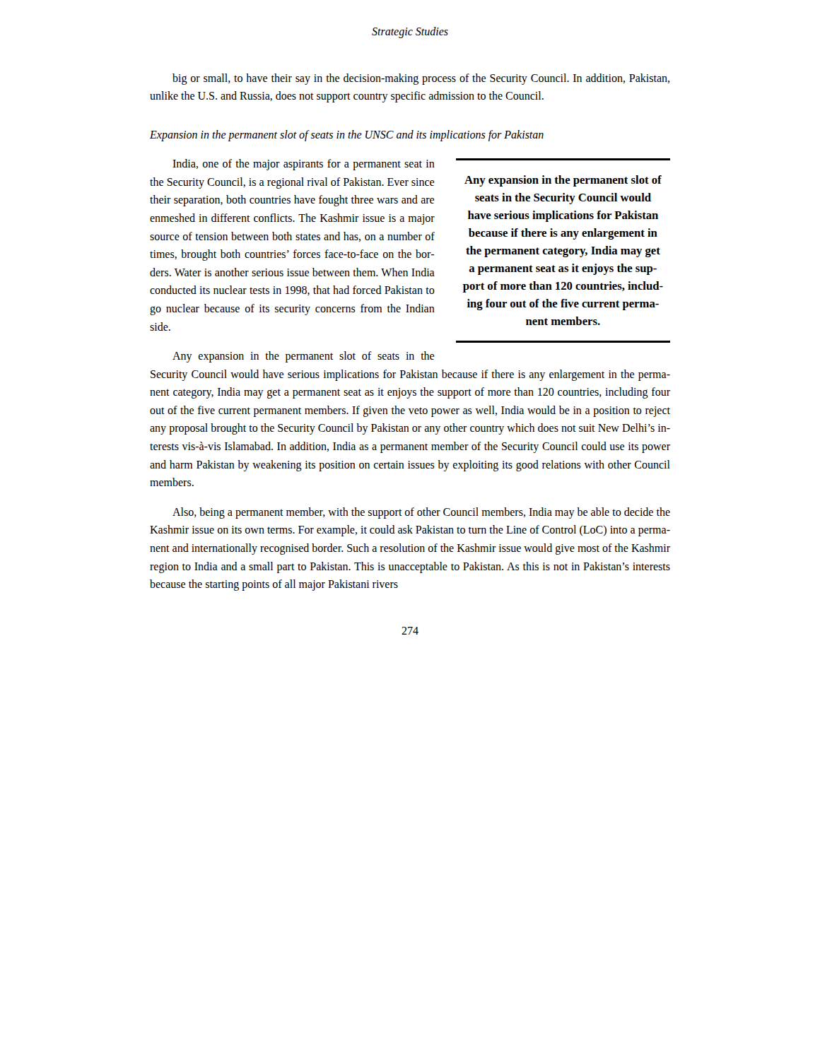Strategic Studies
big or small, to have their say in the decision-making process of the Security Council. In addition, Pakistan, unlike the U.S. and Russia, does not support country specific admission to the Council.
Expansion in the permanent slot of seats in the UNSC and its implications for Pakistan
Any expansion in the permanent slot of seats in the Security Council would have serious implications for Pakistan because if there is any enlargement in the permanent category, India may get a permanent seat as it enjoys the support of more than 120 countries, including four out of the five current permanent members.
India, one of the major aspirants for a permanent seat in the Security Council, is a regional rival of Pakistan. Ever since their separation, both countries have fought three wars and are enmeshed in different conflicts. The Kashmir issue is a major source of tension between both states and has, on a number of times, brought both countries’ forces face-to-face on the borders. Water is another serious issue between them. When India conducted its nuclear tests in 1998, that had forced Pakistan to go nuclear because of its security concerns from the Indian side.
Any expansion in the permanent slot of seats in the Security Council would have serious implications for Pakistan because if there is any enlargement in the permanent category, India may get a permanent seat as it enjoys the support of more than 120 countries, including four out of the five current permanent members. If given the veto power as well, India would be in a position to reject any proposal brought to the Security Council by Pakistan or any other country which does not suit New Delhi’s interests vis-à-vis Islamabad. In addition, India as a permanent member of the Security Council could use its power and harm Pakistan by weakening its position on certain issues by exploiting its good relations with other Council members.
Also, being a permanent member, with the support of other Council members, India may be able to decide the Kashmir issue on its own terms. For example, it could ask Pakistan to turn the Line of Control (LoC) into a permanent and internationally recognised border. Such a resolution of the Kashmir issue would give most of the Kashmir region to India and a small part to Pakistan. This is unacceptable to Pakistan. As this is not in Pakistan’s interests because the starting points of all major Pakistani rivers
274